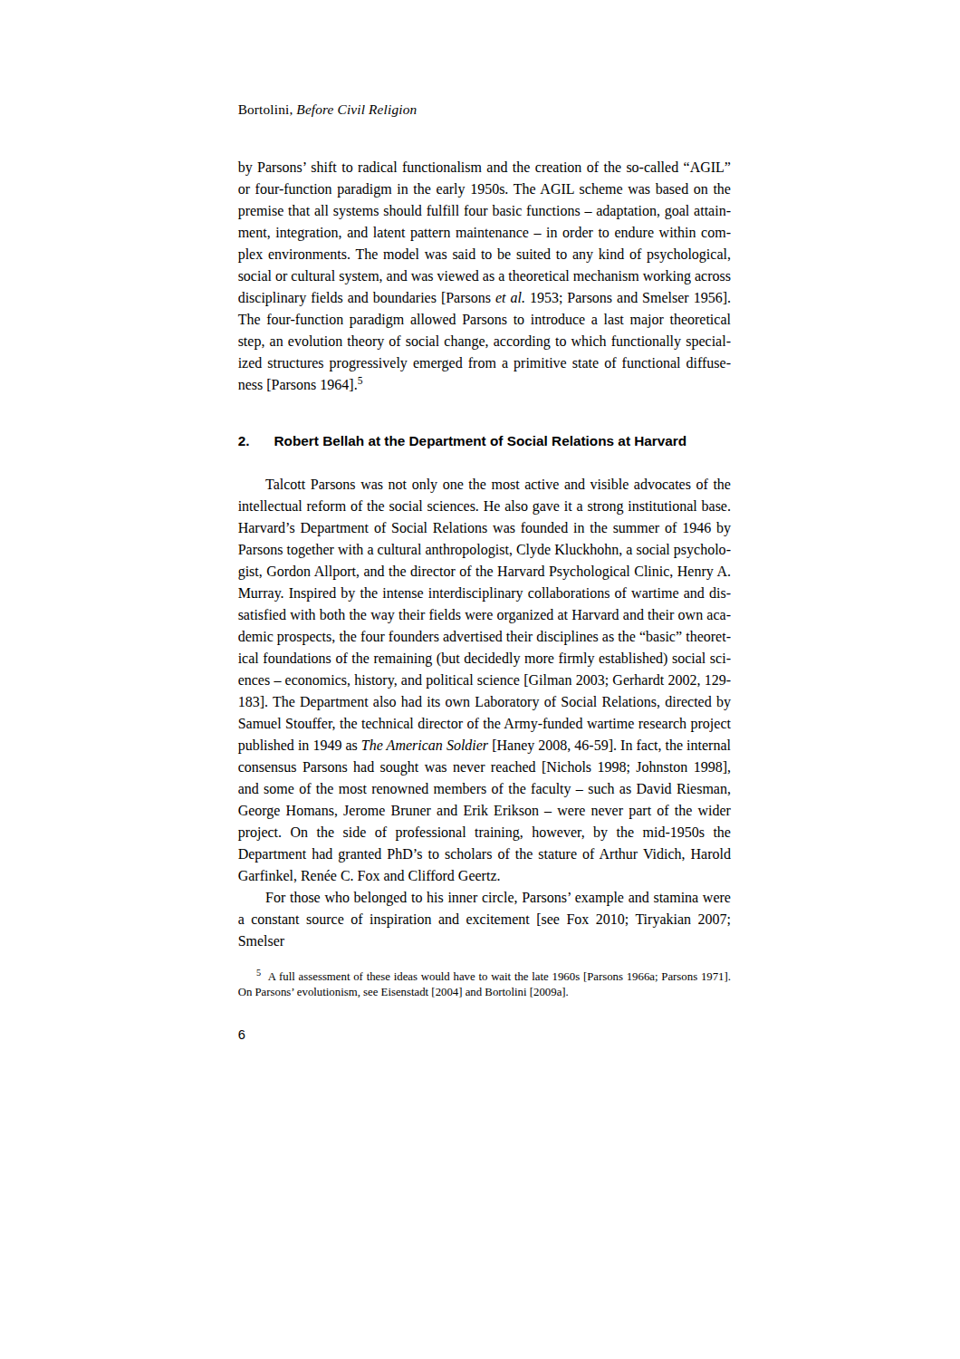Bortolini, Before Civil Religion
by Parsons’ shift to radical functionalism and the creation of the so-called “AGIL” or four-function paradigm in the early 1950s. The AGIL scheme was based on the premise that all systems should fulfill four basic functions – adaptation, goal attainment, integration, and latent pattern maintenance – in order to endure within complex environments. The model was said to be suited to any kind of psychological, social or cultural system, and was viewed as a theoretical mechanism working across disciplinary fields and boundaries [Parsons et al. 1953; Parsons and Smelser 1956]. The four-function paradigm allowed Parsons to introduce a last major theoretical step, an evolution theory of social change, according to which functionally specialized structures progressively emerged from a primitive state of functional diffuseness [Parsons 1964].5
2. Robert Bellah at the Department of Social Relations at Harvard
Talcott Parsons was not only one the most active and visible advocates of the intellectual reform of the social sciences. He also gave it a strong institutional base. Harvard’s Department of Social Relations was founded in the summer of 1946 by Parsons together with a cultural anthropologist, Clyde Kluckhohn, a social psychologist, Gordon Allport, and the director of the Harvard Psychological Clinic, Henry A. Murray. Inspired by the intense interdisciplinary collaborations of wartime and dissatisfied with both the way their fields were organized at Harvard and their own academic prospects, the four founders advertised their disciplines as the “basic” theoretical foundations of the remaining (but decidedly more firmly established) social sciences – economics, history, and political science [Gilman 2003; Gerhardt 2002, 129-183]. The Department also had its own Laboratory of Social Relations, directed by Samuel Stouffer, the technical director of the Army-funded wartime research project published in 1949 as The American Soldier [Haney 2008, 46-59]. In fact, the internal consensus Parsons had sought was never reached [Nichols 1998; Johnston 1998], and some of the most renowned members of the faculty – such as David Riesman, George Homans, Jerome Bruner and Erik Erikson – were never part of the wider project. On the side of professional training, however, by the mid-1950s the Department had granted PhD’s to scholars of the stature of Arthur Vidich, Harold Garfinkel, Renée C. Fox and Clifford Geertz.
For those who belonged to his inner circle, Parsons’ example and stamina were a constant source of inspiration and excitement [see Fox 2010; Tiryakian 2007; Smelser
5 A full assessment of these ideas would have to wait the late 1960s [Parsons 1966a; Parsons 1971]. On Parsons’ evolutionism, see Eisenstadt [2004] and Bortolini [2009a].
6